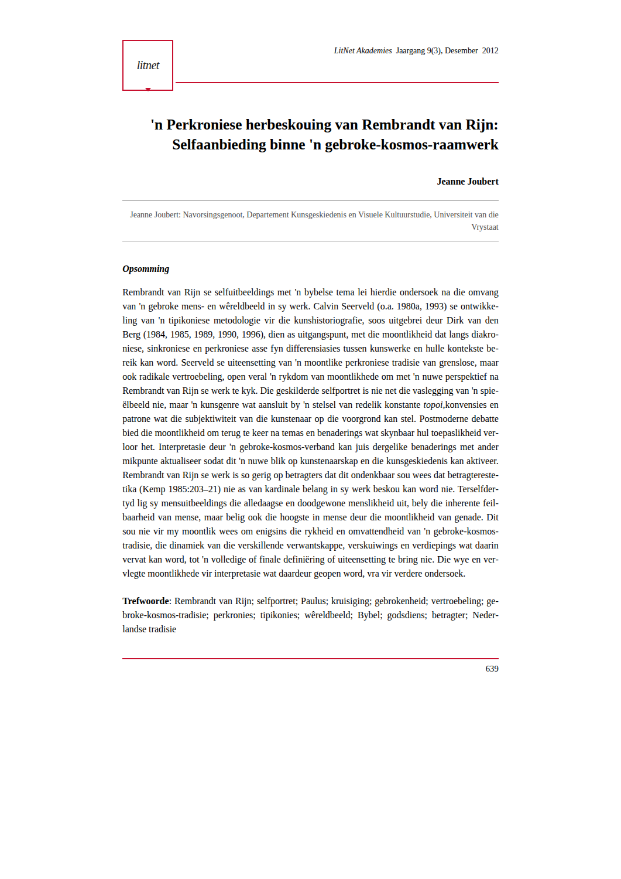litnet
LitNet Akademies Jaargang 9(3), Desember 2012
'n Perkroniese herbeskouing van Rembrandt van Rijn: Selfaanbieding binne 'n gebroke-kosmos-raamwerk
Jeanne Joubert
Jeanne Joubert: Navorsingsgenoot, Departement Kunsgeskiedenis en Visuele Kultuurstudie, Universiteit van die Vrystaat
Opsomming
Rembrandt van Rijn se selfuitbeeldings met 'n bybelse tema lei hierdie ondersoek na die omvang van 'n gebroke mens- en wêreldbeeld in sy werk. Calvin Seerveld (o.a. 1980a, 1993) se ontwikkeling van 'n tipikoniese metodologie vir die kunshistoriografie, soos uitgebrei deur Dirk van den Berg (1984, 1985, 1989, 1990, 1996), dien as uitgangspunt, met die moontlikheid dat langs diakroniese, sinkroniese en perkroniese asse fyn differensiasies tussen kunswerke en hulle kontekste bereik kan word. Seerveld se uiteensetting van 'n moontlike perkroniese tradisie van grenslose, maar ook radikale vertroebeling, open veral 'n rykdom van moontlikhede om met 'n nuwe perspektief na Rembrandt van Rijn se werk te kyk. Die geskilderde selfportret is nie net die vaslegging van 'n spieëlbeeld nie, maar 'n kunsgenre wat aansluit by 'n stelsel van redelik konstante topoi,konvensies en patrone wat die subjektiwiteit van die kunstenaar op die voorgrond kan stel. Postmoderne debatte bied die moontlikheid om terug te keer na temas en benaderings wat skynbaar hul toepaslikheid verloor het. Interpretasie deur 'n gebroke-kosmos-verband kan juis dergelike benaderings met ander mikpunte aktualiseer sodat dit 'n nuwe blik op kunstenaarskap en die kunsgeskiedenis kan aktiveer. Rembrandt van Rijn se werk is so gerig op betragters dat dit ondenkbaar sou wees dat betragterestetika (Kemp 1985:203–21) nie as van kardinale belang in sy werk beskou kan word nie. Terselfdertyd lig sy mensuitbeeldings die alledaagse en doodgewone menslikheid uit, bely die inherente feilbaarheid van mense, maar belig ook die hoogste in mense deur die moontlikheid van genade. Dit sou nie vir my moontlik wees om enigsins die rykheid en omvattendheid van 'n gebroke-kosmos-tradisie, die dinamiek van die verskillende verwantskappe, verskuiwings en verdiepings wat daarin vervat kan word, tot 'n volledige of finale definiëring of uiteensetting te bring nie. Die wye en vervlegte moontlikhede vir interpretasie wat daardeur geopen word, vra vir verdere ondersoek.
Trefwoorde: Rembrandt van Rijn; selfportret; Paulus; kruisiging; gebrokenheid; vertroebeling; gebroke-kosmos-tradisie; perkronies; tipikonies; wêreldbeeld; Bybel; godsdiens; betragter; Nederlandse tradisie
639